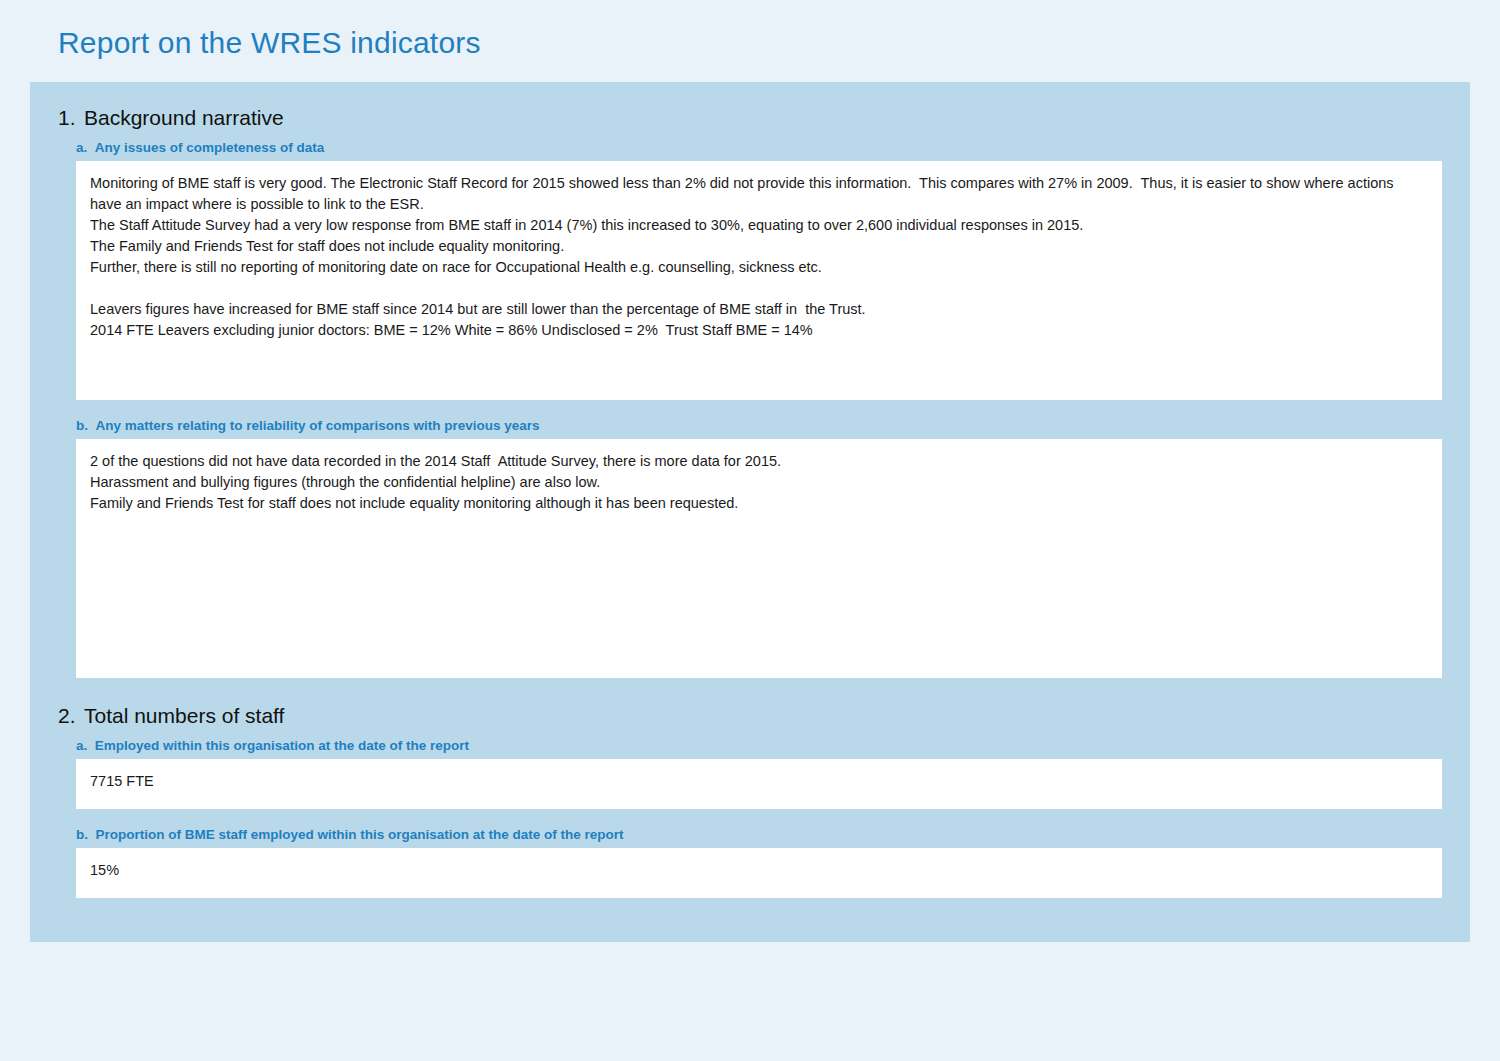Report on the WRES indicators
1. Background narrative
a. Any issues of completeness of data
Monitoring of BME staff is very good. The Electronic Staff Record for 2015 showed less than 2% did not provide this information. This compares with 27% in 2009. Thus, it is easier to show where actions have an impact where is possible to link to the ESR.
The Staff Attitude Survey had a very low response from BME staff in 2014 (7%) this increased to 30%, equating to over 2,600 individual responses in 2015.
The Family and Friends Test for staff does not include equality monitoring.
Further, there is still no reporting of monitoring date on race for Occupational Health e.g. counselling, sickness etc.
Leavers figures have increased for BME staff since 2014 but are still lower than the percentage of BME staff in the Trust.
2014 FTE Leavers excluding junior doctors: BME = 12% White = 86% Undisclosed = 2% Trust Staff BME = 14%
b. Any matters relating to reliability of comparisons with previous years
2 of the questions did not have data recorded in the 2014 Staff Attitude Survey, there is more data for 2015.
Harassment and bullying figures (through the confidential helpline) are also low.
Family and Friends Test for staff does not include equality monitoring although it has been requested.
2. Total numbers of staff
a. Employed within this organisation at the date of the report
7715 FTE
b. Proportion of BME staff employed within this organisation at the date of the report
15%